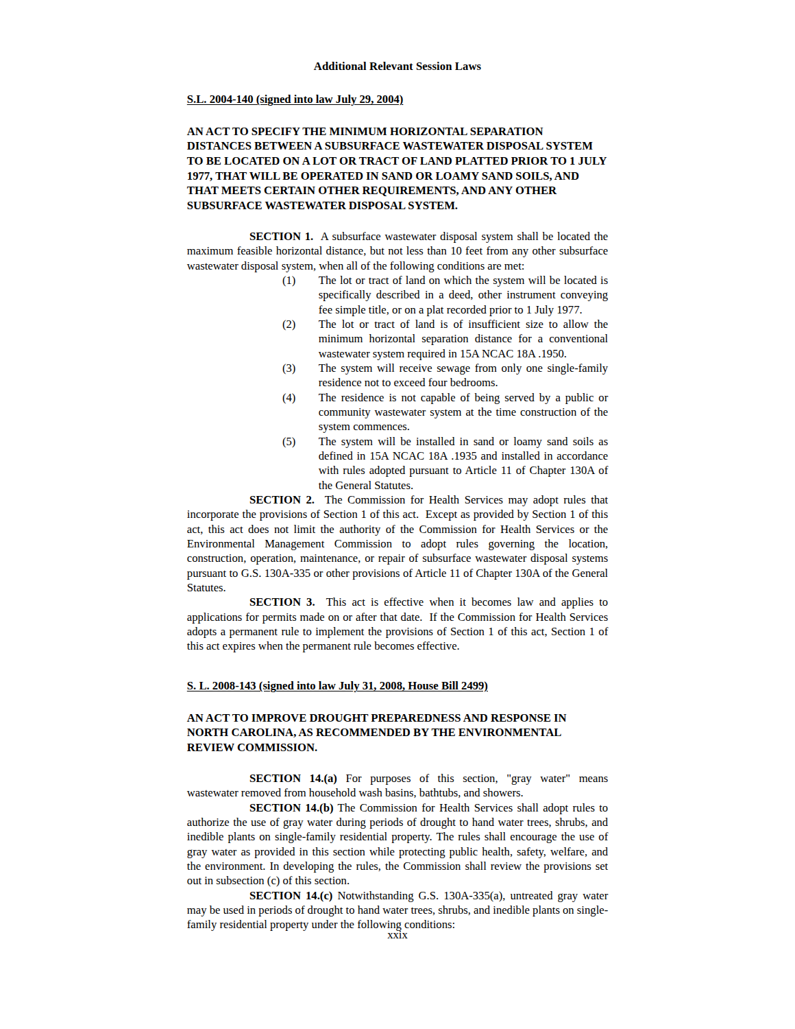Additional Relevant Session Laws
S.L. 2004-140 (signed into law July 29, 2004)
AN ACT TO SPECIFY THE MINIMUM HORIZONTAL SEPARATION DISTANCES BETWEEN A SUBSURFACE WASTEWATER DISPOSAL SYSTEM TO BE LOCATED ON A LOT OR TRACT OF LAND PLATTED PRIOR TO 1 JULY 1977, THAT WILL BE OPERATED IN SAND OR LOAMY SAND SOILS, AND THAT MEETS CERTAIN OTHER REQUIREMENTS, AND ANY OTHER SUBSURFACE WASTEWATER DISPOSAL SYSTEM.
SECTION 1. A subsurface wastewater disposal system shall be located the maximum feasible horizontal distance, but not less than 10 feet from any other subsurface wastewater disposal system, when all of the following conditions are met:
(1) The lot or tract of land on which the system will be located is specifically described in a deed, other instrument conveying fee simple title, or on a plat recorded prior to 1 July 1977.
(2) The lot or tract of land is of insufficient size to allow the minimum horizontal separation distance for a conventional wastewater system required in 15A NCAC 18A .1950.
(3) The system will receive sewage from only one single-family residence not to exceed four bedrooms.
(4) The residence is not capable of being served by a public or community wastewater system at the time construction of the system commences.
(5) The system will be installed in sand or loamy sand soils as defined in 15A NCAC 18A .1935 and installed in accordance with rules adopted pursuant to Article 11 of Chapter 130A of the General Statutes.
SECTION 2. The Commission for Health Services may adopt rules that incorporate the provisions of Section 1 of this act. Except as provided by Section 1 of this act, this act does not limit the authority of the Commission for Health Services or the Environmental Management Commission to adopt rules governing the location, construction, operation, maintenance, or repair of subsurface wastewater disposal systems pursuant to G.S. 130A-335 or other provisions of Article 11 of Chapter 130A of the General Statutes.
SECTION 3. This act is effective when it becomes law and applies to applications for permits made on or after that date. If the Commission for Health Services adopts a permanent rule to implement the provisions of Section 1 of this act, Section 1 of this act expires when the permanent rule becomes effective.
S. L. 2008-143 (signed into law July 31, 2008, House Bill 2499)
AN ACT TO IMPROVE DROUGHT PREPAREDNESS AND RESPONSE IN NORTH CAROLINA, AS RECOMMENDED BY THE ENVIRONMENTAL REVIEW COMMISSION.
SECTION 14.(a) For purposes of this section, "gray water" means wastewater removed from household wash basins, bathtubs, and showers.
SECTION 14.(b) The Commission for Health Services shall adopt rules to authorize the use of gray water during periods of drought to hand water trees, shrubs, and inedible plants on single-family residential property. The rules shall encourage the use of gray water as provided in this section while protecting public health, safety, welfare, and the environment. In developing the rules, the Commission shall review the provisions set out in subsection (c) of this section.
SECTION 14.(c) Notwithstanding G.S. 130A-335(a), untreated gray water may be used in periods of drought to hand water trees, shrubs, and inedible plants on single-family residential property under the following conditions:
xxix